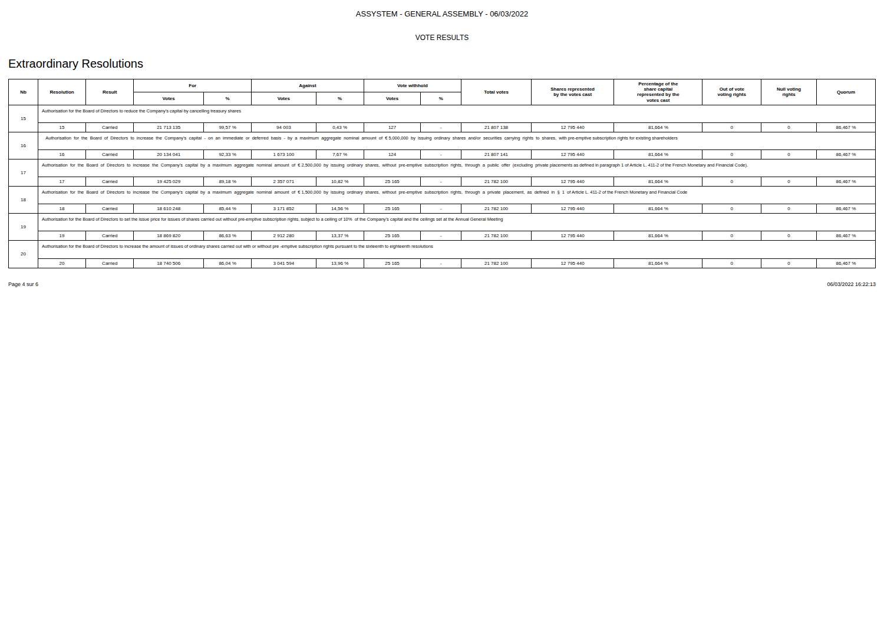ASSYSTEM - GENERAL ASSEMBLY - 06/03/2022
VOTE RESULTS
Extraordinary Resolutions
| Nb | Resolution | Result | For | Against | Vote withhold | Total votes | Shares represented by the votes cast | Percentage of the share capital represented by the votes cast | Out of vote voting rights | Null voting rights | Quorum |
| --- | --- | --- | --- | --- | --- | --- | --- | --- | --- | --- | --- |
| Votes | % | Votes | % | Votes | % |
| 15 | Authorisation for the Board of Directors to reduce the Company’s capital by cancelling treasury shares |
| 15 | Carried | 21 713 135 | 99,57 % | 94 003 | 0,43 % | 127 | - | 21 807 138 | 12 795 440 | 81,664 % | 0 | 0 | 86,467 % |
| 16 | Authorisation for the Board of Directors to increase the Company’s capital - on an immediate or deferred basis - by a maximum aggregate nominal amount of € 5,000,000 by issuing ordinary shares and/or securities carrying rights to shares, with pre-emptive subscription rights for existing shareholders |
| 16 | Carried | 20 134 041 | 92,33 % | 1 673 100 | 7,67 % | 124 | - | 21 807 141 | 12 795 440 | 81,664 % | 0 | 0 | 86,467 % |
| 17 | Authorisation for the Board of Directors to increase the Company’s capital by a maximum aggregate nominal amount of € 2,500,000 by issuing ordinary shares, without pre-emptive subscription rights, through a public offer (excluding private placements as defined in paragraph 1 of Article L. 411-2 of the French Monetary and Financial Code). |
| 17 | Carried | 19 425 029 | 89,18 % | 2 357 071 | 10,82 % | 25 165 | - | 21 782 100 | 12 795 440 | 81,664 % | 0 | 0 | 86,467 % |
| 18 | Authorisation for the Board of Directors to increase the Company’s capital by a maximum aggregate nominal amount of € 1,500,000 by issuing ordinary shares, without pre-emptive subscription rights, through a private placement, as defined in § 1 of Article L. 411-2 of the French Monetary and Financial Code |
| 18 | Carried | 18 610 248 | 85,44 % | 3 171 852 | 14,56 % | 25 165 | - | 21 782 100 | 12 795 440 | 81,664 % | 0 | 0 | 86,467 % |
| 19 | Authorisation for the Board of Directors to set the issue price for issues of shares carried out without pre-emptive subscription rights, subject to a ceiling of 10% of the Company’s capital and the ceilings set at the Annual General Meeting |
| 19 | Carried | 18 869 820 | 86,63 % | 2 912 280 | 13,37 % | 25 165 | - | 21 782 100 | 12 795 440 | 81,664 % | 0 | 0 | 86,467 % |
| 20 | Authorisation for the Board of Directors to increase the amount of issues of ordinary shares carried out with or without pre -emptive subscription rights pursuant to the sixteenth to eighteenth resolutions |
| 20 | Carried | 18 740 506 | 86,04 % | 3 041 594 | 13,96 % | 25 165 | - | 21 782 100 | 12 795 440 | 81,664 % | 0 | 0 | 86,467 % |
Page 4 sur 6
06/03/2022 16:22:13